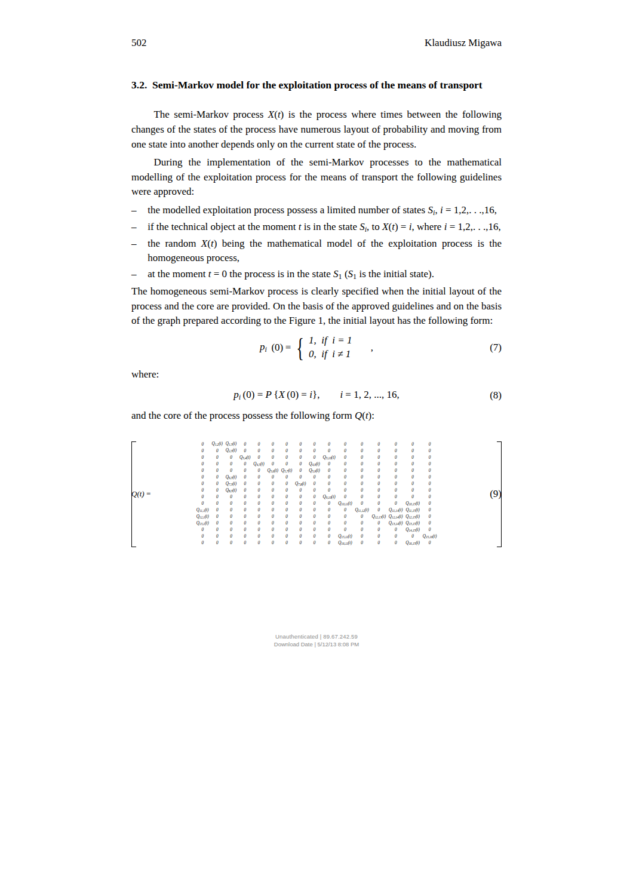502 Klaudiusz Migawa
3.2. Semi-Markov model for the exploitation process of the means of transport
The semi-Markov process X(t) is the process where times between the following changes of the states of the process have numerous layout of probability and moving from one state into another depends only on the current state of the process.
During the implementation of the semi-Markov processes to the mathematical modelling of the exploitation process for the means of transport the following guidelines were approved:
the modelled exploitation process possess a limited number of states Si, i = 1,2,. . .,16,
if the technical object at the moment t is in the state Si, to X(t) = i, where i = 1,2,. . .,16,
the random X(t) being the mathematical model of the exploitation process is the homogeneous process,
at the moment t = 0 the process is in the state S1 (S1 is the initial state).
The homogeneous semi-Markov process is clearly specified when the initial layout of the process and the core are provided. On the basis of the approved guidelines and on the basis of the graph prepared according to the Figure 1, the initial layout has the following form:
pi (0) = {
1, if i = 1
0, if i ≠ 1
, (7)
where:
pi (0) = P {X (0) = i},  i = 1, 2, ..., 16, (8)
and the core of the process possess the following form Q(t):
Q(t) = (9)
| 0 | Q 1,2 (t) | Q 1,3 (t) | 0 | 0 | 0 | 0 | 0 | 0 | 0 | 0 | 0 | 0 | 0 | 0 | 0 |
| 0 | 0 | Q 2,3 (t) | 0 | 0 | 0 | 0 | 0 | 0 | 0 | 0 | 0 | 0 | 0 | 0 | 0 |
| 0 | 0 | 0 | Q 3,4 (t) | 0 | 0 | 0 | 0 | 0 | Q 3,10 (t) | 0 | 0 | 0 | 0 | 0 | 0 |
| 0 | 0 | 0 | 0 | Q 4,5 (t) | 0 | 0 | 0 | Q 4,9 (t) | 0 | 0 | 0 | 0 | 0 | 0 | 0 |
| 0 | 0 | 0 | 0 | 0 | Q 5,6 (t) | Q 5,7 (t) | 0 | Q 5,9 (t) | 0 | 0 | 0 | 0 | 0 | 0 | 0 |
| 0 | 0 | Q 6,3 (t) | 0 | 0 | 0 | 0 | 0 | 0 | 0 | 0 | 0 | 0 | 0 | 0 | 0 |
| 0 | 0 | Q 7,3 (t) | 0 | 0 | 0 | 0 | Q 7,8 (t) | 0 | 0 | 0 | 0 | 0 | 0 | 0 | 0 |
| 0 | 0 | Q 8,3 (t) | 0 | 0 | 0 | 0 | 0 | 0 | 0 | 0 | 0 | 0 | 0 | 0 | 0 |
| 0 | 0 | 0 | 0 | 0 | 0 | 0 | 0 | 0 | Q 9,10 (t) | 0 | 0 | 0 | 0 | 0 | 0 |
| 0 | 0 | 0 | 0 | 0 | 0 | 0 | 0 | 0 | 0 | Q 10,11 (t) | 0 | 0 | 0 | Q 10,15 (t) | 0 |
| Q 11,1 (t) | 0 | 0 | 0 | 0 | 0 | 0 | 0 | 0 | 0 | 0 | Q 11,12 (t) | 0 | Q 11,14 (t) | Q 11,15 (t) | 0 |
| Q 12,1 (t) | 0 | 0 | 0 | 0 | 0 | 0 | 0 | 0 | 0 | 0 | 0 | Q 12,13 (t) | Q 12,14 (t) | Q 12,15 (t) | 0 |
| Q 13,1 (t) | 0 | 0 | 0 | 0 | 0 | 0 | 0 | 0 | 0 | 0 | 0 | 0 | Q 13,14 (t) | Q 13,15 (t) | 0 |
| 0 | 0 | 0 | 0 | 0 | 0 | 0 | 0 | 0 | 0 | 0 | 0 | 0 | 0 | Q 14,15 (t) | 0 |
| 0 | 0 | 0 | 0 | 0 | 0 | 0 | 0 | 0 | 0 | Q 15,11 (t) | 0 | 0 | 0 | 0 | Q 15,16 (t) |
| 0 | 0 | 0 | 0 | 0 | 0 | 0 | 0 | 0 | 0 | Q 16,11 (t) | 0 | 0 | 0 | Q 16,15 (t) | 0 |
Unauthenticated | 89.67.242.59
Download Date | 5/12/13 8:08 PM